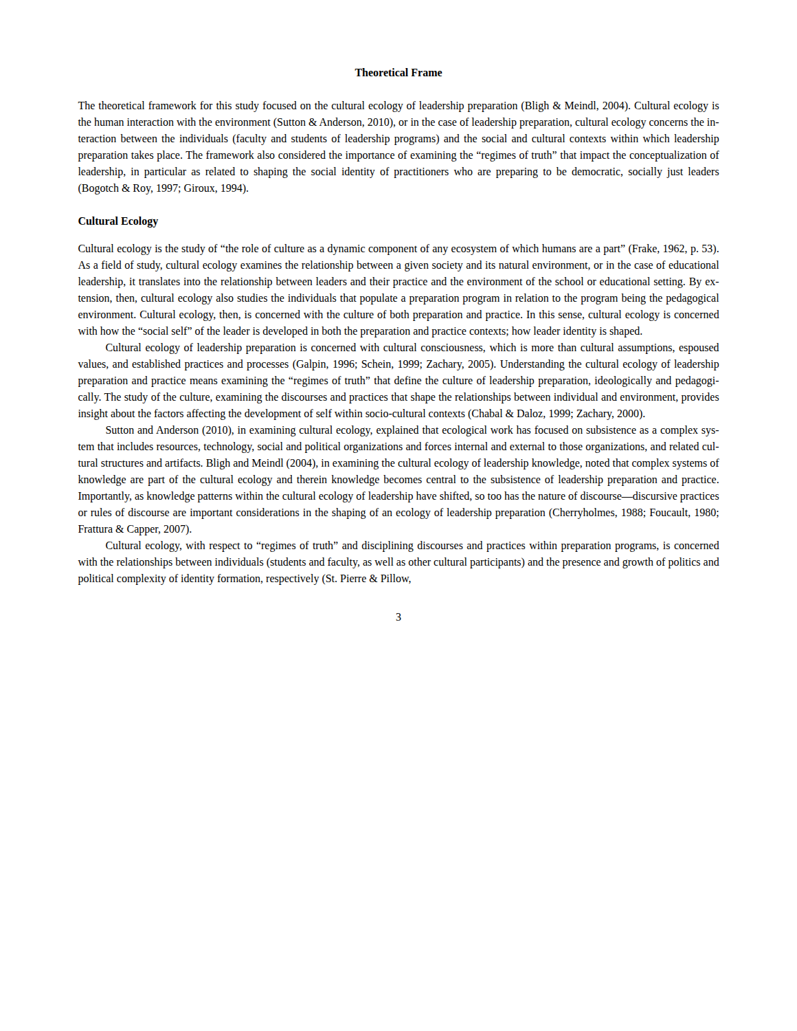Theoretical Frame
The theoretical framework for this study focused on the cultural ecology of leadership preparation (Bligh & Meindl, 2004). Cultural ecology is the human interaction with the environment (Sutton & Anderson, 2010), or in the case of leadership preparation, cultural ecology concerns the interaction between the individuals (faculty and students of leadership programs) and the social and cultural contexts within which leadership preparation takes place. The framework also considered the importance of examining the “regimes of truth” that impact the conceptualization of leadership, in particular as related to shaping the social identity of practitioners who are preparing to be democratic, socially just leaders (Bogotch & Roy, 1997; Giroux, 1994).
Cultural Ecology
Cultural ecology is the study of “the role of culture as a dynamic component of any ecosystem of which humans are a part” (Frake, 1962, p. 53). As a field of study, cultural ecology examines the relationship between a given society and its natural environment, or in the case of educational leadership, it translates into the relationship between leaders and their practice and the environment of the school or educational setting. By extension, then, cultural ecology also studies the individuals that populate a preparation program in relation to the program being the pedagogical environment. Cultural ecology, then, is concerned with the culture of both preparation and practice. In this sense, cultural ecology is concerned with how the “social self” of the leader is developed in both the preparation and practice contexts; how leader identity is shaped.
Cultural ecology of leadership preparation is concerned with cultural consciousness, which is more than cultural assumptions, espoused values, and established practices and processes (Galpin, 1996; Schein, 1999; Zachary, 2005). Understanding the cultural ecology of leadership preparation and practice means examining the “regimes of truth” that define the culture of leadership preparation, ideologically and pedagogically. The study of the culture, examining the discourses and practices that shape the relationships between individual and environment, provides insight about the factors affecting the development of self within socio-cultural contexts (Chabal & Daloz, 1999; Zachary, 2000).
Sutton and Anderson (2010), in examining cultural ecology, explained that ecological work has focused on subsistence as a complex system that includes resources, technology, social and political organizations and forces internal and external to those organizations, and related cultural structures and artifacts. Bligh and Meindl (2004), in examining the cultural ecology of leadership knowledge, noted that complex systems of knowledge are part of the cultural ecology and therein knowledge becomes central to the subsistence of leadership preparation and practice. Importantly, as knowledge patterns within the cultural ecology of leadership have shifted, so too has the nature of discourse—discursive practices or rules of discourse are important considerations in the shaping of an ecology of leadership preparation (Cherryholmes, 1988; Foucault, 1980; Frattura & Capper, 2007).
Cultural ecology, with respect to “regimes of truth” and disciplining discourses and practices within preparation programs, is concerned with the relationships between individuals (students and faculty, as well as other cultural participants) and the presence and growth of politics and political complexity of identity formation, respectively (St. Pierre & Pillow,
3